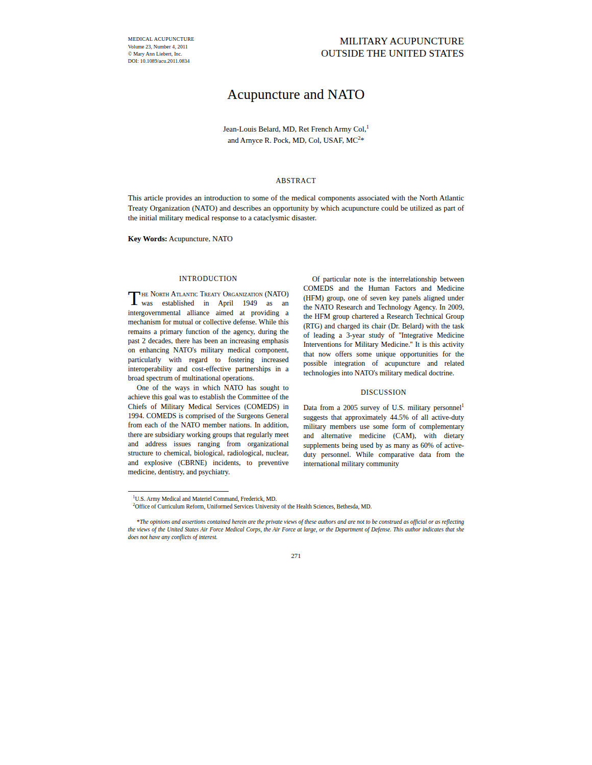MEDICAL ACUPUNCTURE
Volume 23, Number 4, 2011
© Mary Ann Liebert, Inc.
DOI: 10.1089/acu.2011.0834
MILITARY ACUPUNCTURE
OUTSIDE THE UNITED STATES
Acupuncture and NATO
Jean-Louis Belard, MD, Ret French Army Col,1
and Arnyce R. Pock, MD, Col, USAF, MC2*
ABSTRACT
This article provides an introduction to some of the medical components associated with the North Atlantic Treaty Organization (NATO) and describes an opportunity by which acupuncture could be utilized as part of the initial military medical response to a cataclysmic disaster.
Key Words: Acupuncture, NATO
INTRODUCTION
The North Atlantic Treaty Organization (NATO) was established in April 1949 as an intergovernmental alliance aimed at providing a mechanism for mutual or collective defense. While this remains a primary function of the agency, during the past 2 decades, there has been an increasing emphasis on enhancing NATO's military medical component, particularly with regard to fostering increased interoperability and cost-effective partnerships in a broad spectrum of multinational operations.
One of the ways in which NATO has sought to achieve this goal was to establish the Committee of the Chiefs of Military Medical Services (COMEDS) in 1994. COMEDS is comprised of the Surgeons General from each of the NATO member nations. In addition, there are subsidiary working groups that regularly meet and address issues ranging from organizational structure to chemical, biological, radiological, nuclear, and explosive (CBRNE) incidents, to preventive medicine, dentistry, and psychiatry.
Of particular note is the interrelationship between COMEDS and the Human Factors and Medicine (HFM) group, one of seven key panels aligned under the NATO Research and Technology Agency. In 2009, the HFM group chartered a Research Technical Group (RTG) and charged its chair (Dr. Belard) with the task of leading a 3-year study of ''Integrative Medicine Interventions for Military Medicine.'' It is this activity that now offers some unique opportunities for the possible integration of acupuncture and related technologies into NATO's military medical doctrine.
DISCUSSION
Data from a 2005 survey of U.S. military personnel1 suggests that approximately 44.5% of all active-duty military members use some form of complementary and alternative medicine (CAM), with dietary supplements being used by as many as 60% of active-duty personnel. While comparative data from the international military community
1U.S. Army Medical and Materiel Command, Frederick, MD.
2Office of Curriculum Reform, Uniformed Services University of the Health Sciences, Bethesda, MD.
*The opinions and assertions contained herein are the private views of these authors and are not to be construed as official or as reflecting the views of the United States Air Force Medical Corps, the Air Force at large, or the Department of Defense. This author indicates that she does not have any conflicts of interest.
271